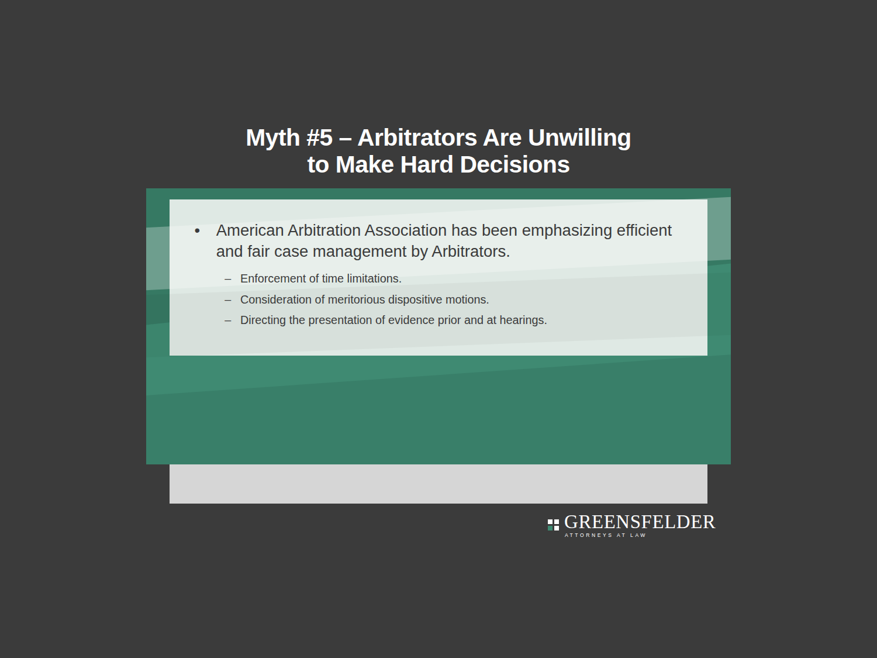Myth #5 – Arbitrators Are Unwilling
to Make Hard Decisions
American Arbitration Association has been emphasizing efficient and fair case management by Arbitrators.
Enforcement of time limitations.
Consideration of meritorious dispositive motions.
Directing the presentation of evidence prior and at hearings.
GREENSFELDER ATTORNEYS AT LAW